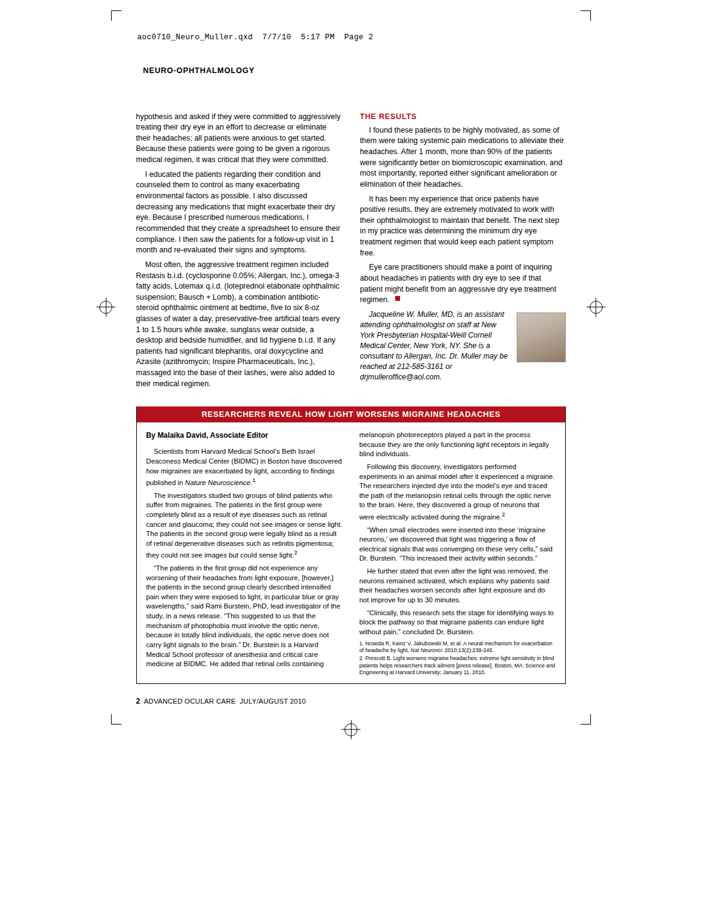aoc0710_Neuro_Muller.qxd 7/7/10 5:17 PM Page 2
NEURO-OPHTHALMOLOGY
hypothesis and asked if they were committed to aggressively treating their dry eye in an effort to decrease or eliminate their headaches; all patients were anxious to get started. Because these patients were going to be given a rigorous medical regimen, it was critical that they were committed.
I educated the patients regarding their condition and counseled them to control as many exacerbating environmental factors as possible. I also discussed decreasing any medications that might exacerbate their dry eye. Because I prescribed numerous medications, I recommended that they create a spreadsheet to ensure their compliance. I then saw the patients for a follow-up visit in 1 month and re-evaluated their signs and symptoms.
Most often, the aggressive treatment regimen included Restasis b.i.d. (cyclosporine 0.05%; Allergan, Inc.), omega-3 fatty acids, Lotemax q.i.d. (loteprednol etabonate ophthalmic suspension; Bausch + Lomb), a combination antibiotic-steroid ophthalmic ointment at bedtime, five to six 8-oz glasses of water a day, preservative-free artificial tears every 1 to 1.5 hours while awake, sunglass wear outside, a desktop and bedside humidifier, and lid hygiene b.i.d. If any patients had significant blepharitis, oral doxycycline and Azasite (azithromycin; Inspire Pharmaceuticals, Inc.), massaged into the base of their lashes, were also added to their medical regimen.
THE RESULTS
I found these patients to be highly motivated, as some of them were taking systemic pain medications to alleviate their headaches. After 1 month, more than 90% of the patients were significantly better on biomicroscopic examination, and most importantly, reported either significant amelioration or elimination of their headaches.
It has been my experience that once patients have positive results, they are extremely motivated to work with their ophthalmologist to maintain that benefit. The next step in my practice was determining the minimum dry eye treatment regimen that would keep each patient symptom free.
Eye care practitioners should make a point of inquiring about headaches in patients with dry eye to see if that patient might benefit from an aggressive dry eye treatment regimen.
Jacqueline W. Muller, MD, is an assistant attending ophthalmologist on staff at New York Presbyterian Hospital-Weill Cornell Medical Center, New York, NY. She is a consultant to Allergan, Inc. Dr. Muller may be reached at 212-585-3161 or drjmulleroffice@aol.com.
RESEARCHERS REVEAL HOW LIGHT WORSENS MIGRAINE HEADACHES
By Malaika David, Associate Editor
Scientists from Harvard Medical School’s Beth Israel Deaconess Medical Center (BIDMC) in Boston have discovered how migraines are exacerbated by light, according to findings published in Nature Neuroscience.1
The investigators studied two groups of blind patients who suffer from migraines. The patients in the first group were completely blind as a result of eye diseases such as retinal cancer and glaucoma; they could not see images or sense light. The patients in the second group were legally blind as a result of retinal degenerative diseases such as retinitis pigmentosa; they could not see images but could sense light.2
“The patients in the first group did not experience any worsening of their headaches from light exposure, [however,] the patients in the second group clearly described intensifed pain when they were exposed to light, in particular blue or gray wavelengths,” said Rami Burstein, PhD, lead investigator of the study, in a news release. “This suggested to us that the mechanism of photophobia must involve the optic nerve, because in totally blind individuals, the optic nerve does not carry light signals to the brain.” Dr. Burstein is a Harvard Medical School professor of anesthesia and critical care medicine at BIDMC. He added that retinal cells containing melanopsin photoreceptors played a part in the process because they are the only functioning light receptors in legally blind individuals.
Following this discovery, investigators performed experiments in an animal model after it experienced a migraine. The researchers injected dye into the model’s eye and traced the path of the melanopsin retinal cells through the optic nerve to the brain. Here, they discovered a group of neurons that were electrically activated during the migraine.2
“When small electrodes were inserted into these ‘migraine neurons,’ we discovered that light was triggering a flow of electrical signals that was converging on these very cells,” said Dr. Burstein. “This increased their activity within seconds.”
He further stated that even after the light was removed, the neurons remained activated, which explains why patients said their headaches worsen seconds after light exposure and do not improve for up to 30 minutes.
“Clinically, this research sets the stage for identifying ways to block the pathway so that migraine patients can endure light without pain,” concluded Dr. Burstein.
1. Noseda R, Kainz V, Jakubowski M, et al. A neural mechanism for exacerbation of headache by light. Nat Neurosci. 2010;13(2):239-245.
2. Prescott B. Light worsens migraine headaches: extreme light sensitivity in blind patients helps researchers track ailment [press release]. Boston, MA: Science and Engineering at Harvard University; January 11, 2010.
2 ADVANCED OCULAR CARE JULY/AUGUST 2010